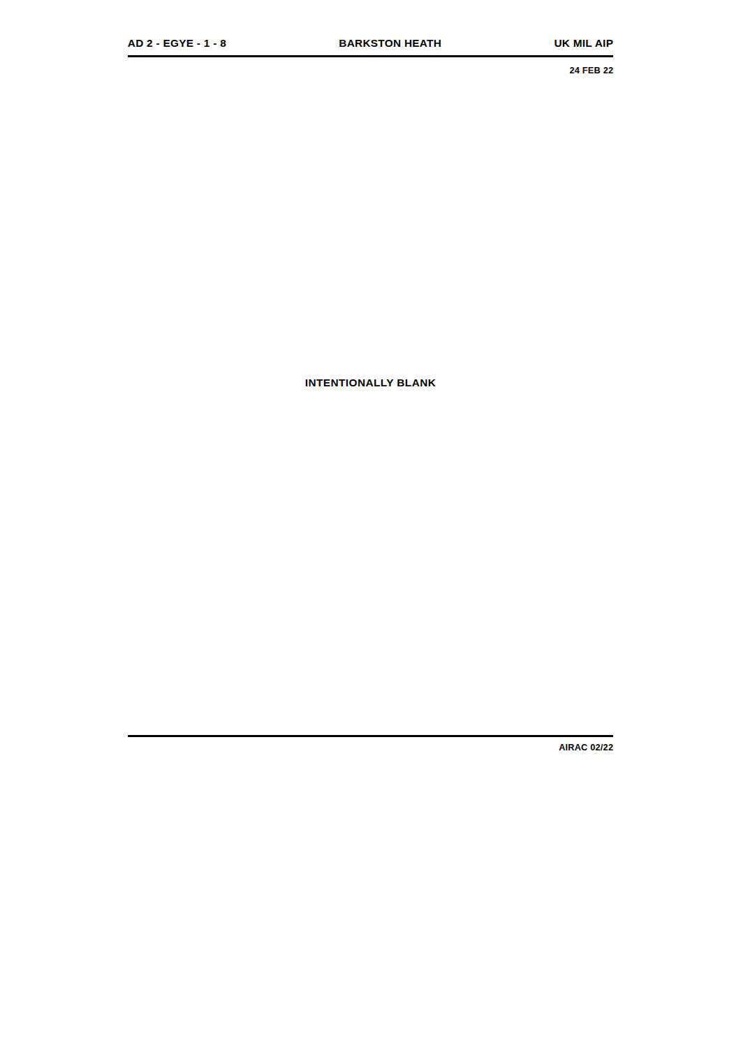AD 2 - EGYE - 1 - 8
BARKSTON HEATH
UK MIL AIP
24 FEB 22
INTENTIONALLY BLANK
AIRAC 02/22